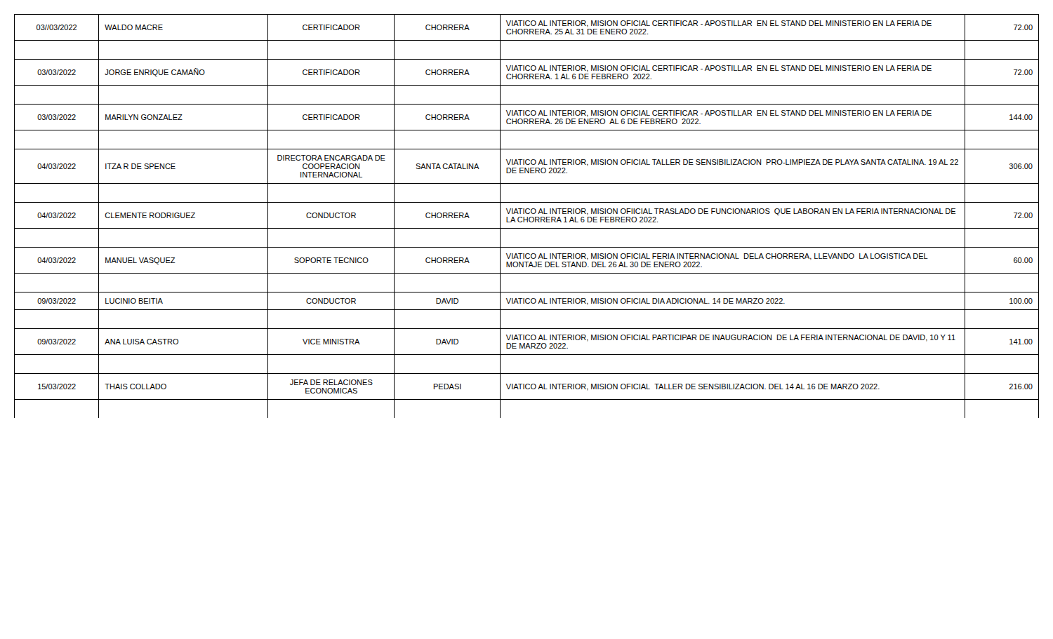| 03//03/2022 | WALDO MACRE | CERTIFICADOR | CHORRERA | VIATICO AL INTERIOR, MISION OFICIAL CERTIFICAR - APOSTILLAR EN EL STAND DEL MINISTERIO EN LA FERIA DE CHORRERA. 25 AL 31 DE ENERO 2022. | 72.00 |
| 03/03/2022 | JORGE ENRIQUE CAMAÑO | CERTIFICADOR | CHORRERA | VIATICO AL INTERIOR, MISION OFICIAL CERTIFICAR - APOSTILLAR EN EL STAND DEL MINISTERIO EN LA FERIA DE CHORRERA. 1 AL 6 DE FEBRERO 2022. | 72.00 |
| 03/03/2022 | MARILYN GONZALEZ | CERTIFICADOR | CHORRERA | VIATICO AL INTERIOR, MISION OFICIAL CERTIFICAR - APOSTILLAR EN EL STAND DEL MINISTERIO EN LA FERIA DE CHORRERA. 26 DE ENERO AL 6 DE FEBRERO 2022. | 144.00 |
| 04/03/2022 | ITZA R DE SPENCE | DIRECTORA ENCARGADA DE COOPERACION INTERNACIONAL | SANTA CATALINA | VIATICO AL INTERIOR, MISION OFICIAL TALLER DE SENSIBILIZACION PRO-LIMPIEZA DE PLAYA SANTA CATALINA. 19 AL 22 DE ENERO 2022. | 306.00 |
| 04/03/2022 | CLEMENTE RODRIGUEZ | CONDUCTOR | CHORRERA | VIATICO AL INTERIOR, MISION OFIICIAL TRASLADO DE FUNCIONARIOS QUE LABORAN EN LA FERIA INTERNACIONAL DE LA CHORRERA 1 AL 6 DE FEBRERO 2022. | 72.00 |
| 04/03/2022 | MANUEL VASQUEZ | SOPORTE TECNICO | CHORRERA | VIATICO AL INTERIOR, MISION OFICIAL FERIA INTERNACIONAL DELA CHORRERA, LLEVANDO LA LOGISTICA DEL MONTAJE DEL STAND. DEL 26 AL 30 DE ENERO 2022. | 60.00 |
| 09/03/2022 | LUCINIO BEITIA | CONDUCTOR | DAVID | VIATICO AL INTERIOR, MISION OFICIAL DIA ADICIONAL. 14 DE MARZO 2022. | 100.00 |
| 09/03/2022 | ANA LUISA CASTRO | VICE MINISTRA | DAVID | VIATICO AL INTERIOR, MISION OFICIAL PARTICIPAR DE INAUGURACION DE LA FERIA INTERNACIONAL DE DAVID, 10 Y 11 DE MARZO 2022. | 141.00 |
| 15/03/2022 | THAIS COLLADO | JEFA DE RELACIONES ECONOMICAS | PEDASI | VIATICO AL INTERIOR, MISION OFICIAL TALLER DE SENSIBILIZACION. DEL 14 AL 16 DE MARZO 2022. | 216.00 |